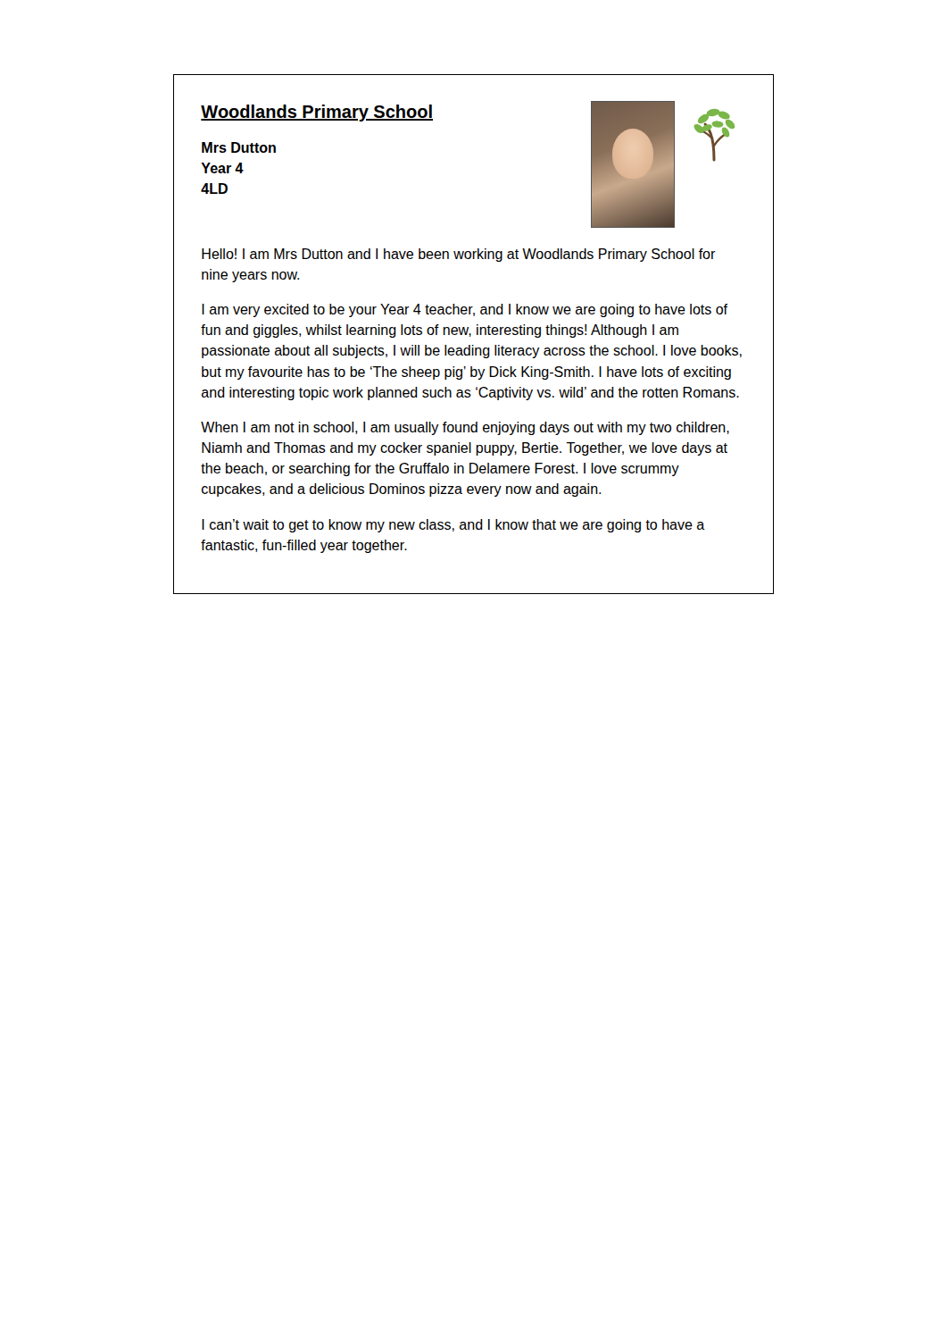Woodlands Primary School
Mrs Dutton Year 4 4LD
Hello! I am Mrs Dutton and I have been working at Woodlands Primary School for nine years now.
I am very excited to be your Year 4 teacher, and I know we are going to have lots of fun and giggles, whilst learning lots of new, interesting things! Although I am passionate about all subjects, I will be leading literacy across the school. I love books, but my favourite has to be ‘The sheep pig’ by Dick King-Smith. I have lots of exciting and interesting topic work planned such as ‘Captivity vs. wild’ and the rotten Romans.
When I am not in school, I am usually found enjoying days out with my two children, Niamh and Thomas and my cocker spaniel puppy, Bertie. Together, we love days at the beach, or searching for the Gruffalo in Delamere Forest. I love scrummy cupcakes, and a delicious Dominos pizza every now and again.
I can’t wait to get to know my new class, and I know that we are going to have a fantastic, fun-filled year together.